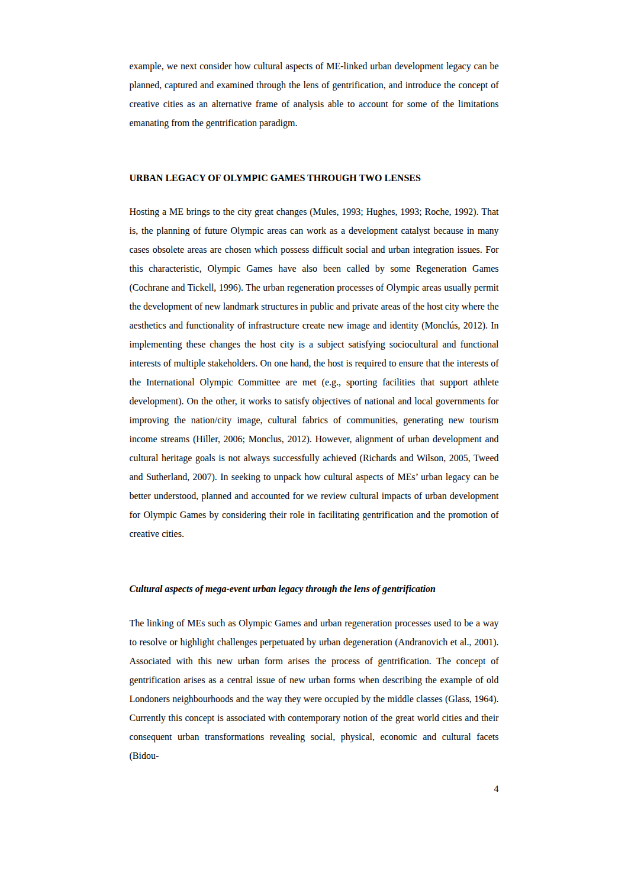example, we next consider how cultural aspects of ME-linked urban development legacy can be planned, captured and examined through the lens of gentrification, and introduce the concept of creative cities as an alternative frame of analysis able to account for some of the limitations emanating from the gentrification paradigm.
Urban legacy of Olympic Games through two lenses
Hosting a ME brings to the city great changes (Mules, 1993; Hughes, 1993; Roche, 1992). That is, the planning of future Olympic areas can work as a development catalyst because in many cases obsolete areas are chosen which possess difficult social and urban integration issues. For this characteristic, Olympic Games have also been called by some Regeneration Games (Cochrane and Tickell, 1996). The urban regeneration processes of Olympic areas usually permit the development of new landmark structures in public and private areas of the host city where the aesthetics and functionality of infrastructure create new image and identity (Monclús, 2012). In implementing these changes the host city is a subject satisfying sociocultural and functional interests of multiple stakeholders. On one hand, the host is required to ensure that the interests of the International Olympic Committee are met (e.g., sporting facilities that support athlete development). On the other, it works to satisfy objectives of national and local governments for improving the nation/city image, cultural fabrics of communities, generating new tourism income streams (Hiller, 2006; Monclus, 2012). However, alignment of urban development and cultural heritage goals is not always successfully achieved (Richards and Wilson, 2005, Tweed and Sutherland, 2007). In seeking to unpack how cultural aspects of MEs’ urban legacy can be better understood, planned and accounted for we review cultural impacts of urban development for Olympic Games by considering their role in facilitating gentrification and the promotion of creative cities.
Cultural aspects of mega-event urban legacy through the lens of gentrification
The linking of MEs such as Olympic Games and urban regeneration processes used to be a way to resolve or highlight challenges perpetuated by urban degeneration (Andranovich et al., 2001). Associated with this new urban form arises the process of gentrification. The concept of gentrification arises as a central issue of new urban forms when describing the example of old Londoners neighbourhoods and the way they were occupied by the middle classes (Glass, 1964). Currently this concept is associated with contemporary notion of the great world cities and their consequent urban transformations revealing social, physical, economic and cultural facets (Bidou-
4